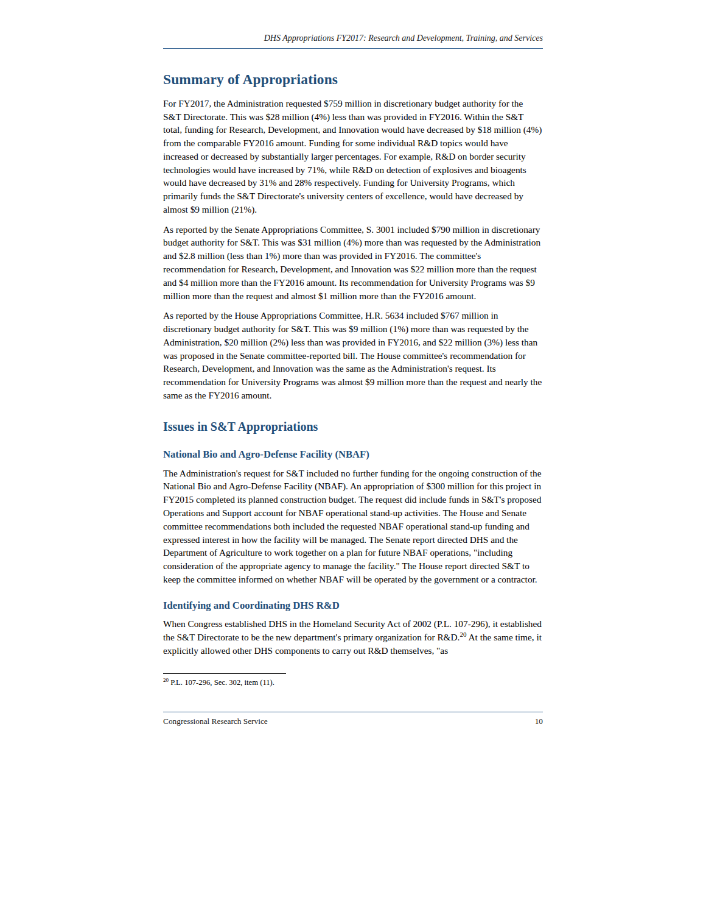DHS Appropriations FY2017: Research and Development, Training, and Services
Summary of Appropriations
For FY2017, the Administration requested $759 million in discretionary budget authority for the S&T Directorate. This was $28 million (4%) less than was provided in FY2016. Within the S&T total, funding for Research, Development, and Innovation would have decreased by $18 million (4%) from the comparable FY2016 amount. Funding for some individual R&D topics would have increased or decreased by substantially larger percentages. For example, R&D on border security technologies would have increased by 71%, while R&D on detection of explosives and bioagents would have decreased by 31% and 28% respectively. Funding for University Programs, which primarily funds the S&T Directorate's university centers of excellence, would have decreased by almost $9 million (21%).
As reported by the Senate Appropriations Committee, S. 3001 included $790 million in discretionary budget authority for S&T. This was $31 million (4%) more than was requested by the Administration and $2.8 million (less than 1%) more than was provided in FY2016. The committee's recommendation for Research, Development, and Innovation was $22 million more than the request and $4 million more than the FY2016 amount. Its recommendation for University Programs was $9 million more than the request and almost $1 million more than the FY2016 amount.
As reported by the House Appropriations Committee, H.R. 5634 included $767 million in discretionary budget authority for S&T. This was $9 million (1%) more than was requested by the Administration, $20 million (2%) less than was provided in FY2016, and $22 million (3%) less than was proposed in the Senate committee-reported bill. The House committee's recommendation for Research, Development, and Innovation was the same as the Administration's request. Its recommendation for University Programs was almost $9 million more than the request and nearly the same as the FY2016 amount.
Issues in S&T Appropriations
National Bio and Agro-Defense Facility (NBAF)
The Administration's request for S&T included no further funding for the ongoing construction of the National Bio and Agro-Defense Facility (NBAF). An appropriation of $300 million for this project in FY2015 completed its planned construction budget. The request did include funds in S&T's proposed Operations and Support account for NBAF operational stand-up activities. The House and Senate committee recommendations both included the requested NBAF operational stand-up funding and expressed interest in how the facility will be managed. The Senate report directed DHS and the Department of Agriculture to work together on a plan for future NBAF operations, "including consideration of the appropriate agency to manage the facility." The House report directed S&T to keep the committee informed on whether NBAF will be operated by the government or a contractor.
Identifying and Coordinating DHS R&D
When Congress established DHS in the Homeland Security Act of 2002 (P.L. 107-296), it established the S&T Directorate to be the new department's primary organization for R&D.20 At the same time, it explicitly allowed other DHS components to carry out R&D themselves, "as
20 P.L. 107-296, Sec. 302, item (11).
Congressional Research Service 10